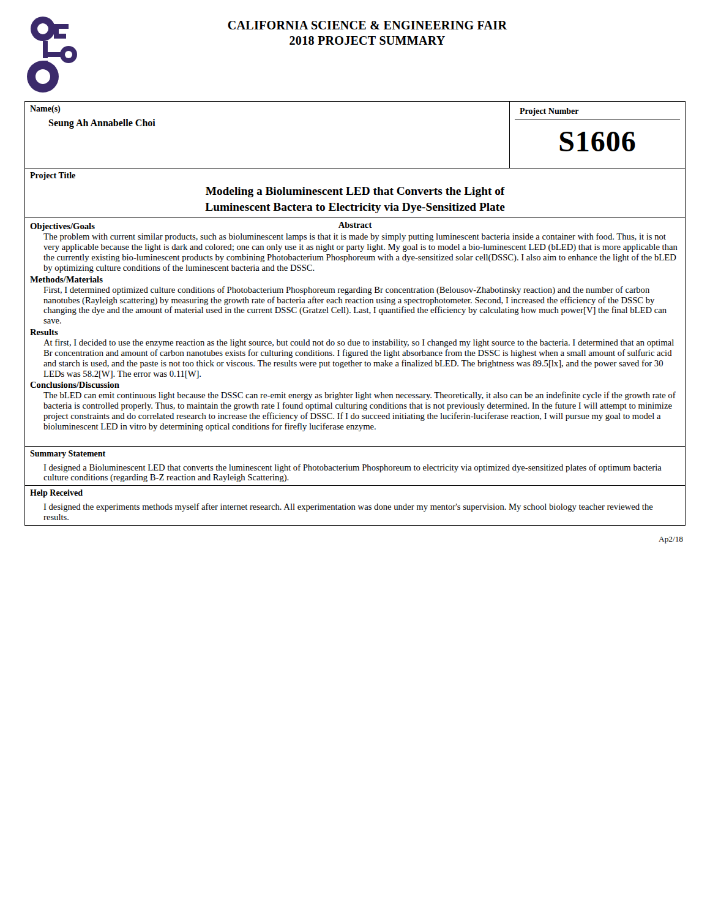CALIFORNIA SCIENCE & ENGINEERING FAIR
2018 PROJECT SUMMARY
| Name(s) Seung Ah Annabelle Choi | Project Number S1606 |
| Project Title Modeling a Bioluminescent LED that Converts the Light of Luminescent Bactera to Electricity via Dye-Sensitized Plate |
| Abstract Objectives/Goals The problem with current similar products, such as bioluminescent lamps is that it is made by simply putting luminescent bacteria inside a container with food. Thus, it is not very applicable because the light is dark and colored; one can only use it as night or party light. My goal is to model a bio-luminescent LED (bLED) that is more applicable than the currently existing bio-luminescent products by combining Photobacterium Phosphoreum with a dye-sensitized solar cell(DSSC). I also aim to enhance the light of the bLED by optimizing culture conditions of the luminescent bacteria and the DSSC. Methods/Materials First, I determined optimized culture conditions of Photobacterium Phosphoreum regarding Br concentration (Belousov-Zhabotinsky reaction) and the number of carbon nanotubes (Rayleigh scattering) by measuring the growth rate of bacteria after each reaction using a spectrophotometer. Second, I increased the efficiency of the DSSC by changing the dye and the amount of material used in the current DSSC (Gratzel Cell). Last, I quantified the efficiency by calculating how much power[V] the final bLED can save. Results At first, I decided to use the enzyme reaction as the light source, but could not do so due to instability, so I changed my light source to the bacteria. I determined that an optimal Br concentration and amount of carbon nanotubes exists for culturing conditions. I figured the light absorbance from the DSSC is highest when a small amount of sulfuric acid and starch is used, and the paste is not too thick or viscous. The results were put together to make a finalized bLED. The brightness was 89.5[lx], and the power saved for 30 LEDs was 58.2[W]. The error was 0.11[W]. Conclusions/Discussion The bLED can emit continuous light because the DSSC can re-emit energy as brighter light when necessary. Theoretically, it also can be an indefinite cycle if the growth rate of bacteria is controlled properly. Thus, to maintain the growth rate I found optimal culturing conditions that is not previously determined. In the future I will attempt to minimize project constraints and do correlated research to increase the efficiency of DSSC. If I do succeed initiating the luciferin-luciferase reaction, I will pursue my goal to model a bioluminescent LED in vitro by determining optical conditions for firefly luciferase enzyme. |
| Summary Statement I designed a Bioluminescent LED that converts the luminescent light of Photobacterium Phosphoreum to electricity via optimized dye-sensitized plates of optimum bacteria culture conditions (regarding B-Z reaction and Rayleigh Scattering). |
| Help Received I designed the experiments methods myself after internet research. All experimentation was done under my mentor's supervision. My school biology teacher reviewed the results. |
Ap2/18